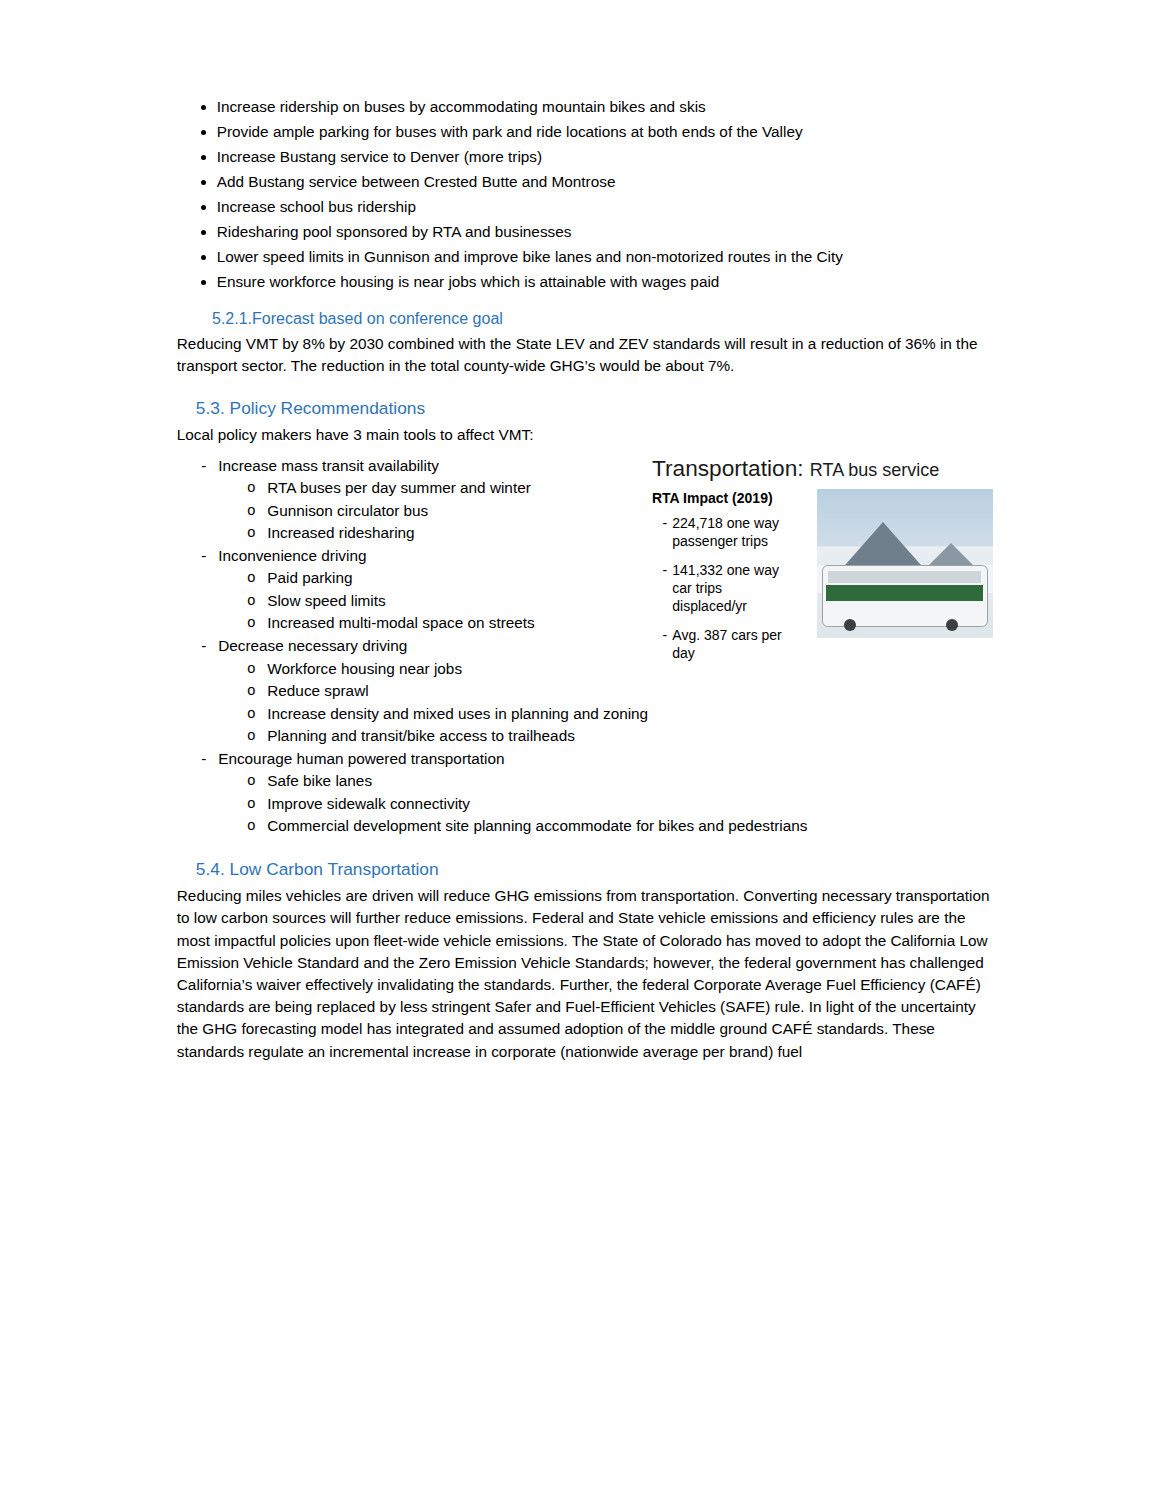Increase ridership on buses by accommodating mountain bikes and skis
Provide ample parking for buses with park and ride locations at both ends of the Valley
Increase Bustang service to Denver (more trips)
Add Bustang service between Crested Butte and Montrose
Increase school bus ridership
Ridesharing pool sponsored by RTA and businesses
Lower speed limits in Gunnison and improve bike lanes and non-motorized routes in the City
Ensure workforce housing is near jobs which is attainable with wages paid
5.2.1.Forecast based on conference goal
Reducing VMT by 8% by 2030 combined with the State LEV and ZEV standards will result in a reduction of 36% in the transport sector. The reduction in the total county-wide GHG’s would be about 7%.
5.3. Policy Recommendations
Local policy makers have 3 main tools to affect VMT:
Transportation: RTA bus service
RTA Impact (2019)
224,718 one way passenger trips
141,332 one way car trips displaced/yr
Avg. 387 cars per day
Increase mass transit availability
RTA buses per day summer and winter
Gunnison circulator bus
Increased ridesharing
Inconvenience driving
Paid parking
Slow speed limits
Increased multi-modal space on streets
Decrease necessary driving
Workforce housing near jobs
Reduce sprawl
Increase density and mixed uses in planning and zoning
Planning and transit/bike access to trailheads
Encourage human powered transportation
Safe bike lanes
Improve sidewalk connectivity
Commercial development site planning accommodate for bikes and pedestrians
5.4. Low Carbon Transportation
Reducing miles vehicles are driven will reduce GHG emissions from transportation. Converting necessary transportation to low carbon sources will further reduce emissions. Federal and State vehicle emissions and efficiency rules are the most impactful policies upon fleet-wide vehicle emissions. The State of Colorado has moved to adopt the California Low Emission Vehicle Standard and the Zero Emission Vehicle Standards; however, the federal government has challenged California’s waiver effectively invalidating the standards. Further, the federal Corporate Average Fuel Efficiency (CAFÉ) standards are being replaced by less stringent Safer and Fuel-Efficient Vehicles (SAFE) rule. In light of the uncertainty the GHG forecasting model has integrated and assumed adoption of the middle ground CAFÉ standards. These standards regulate an incremental increase in corporate (nationwide average per brand) fuel